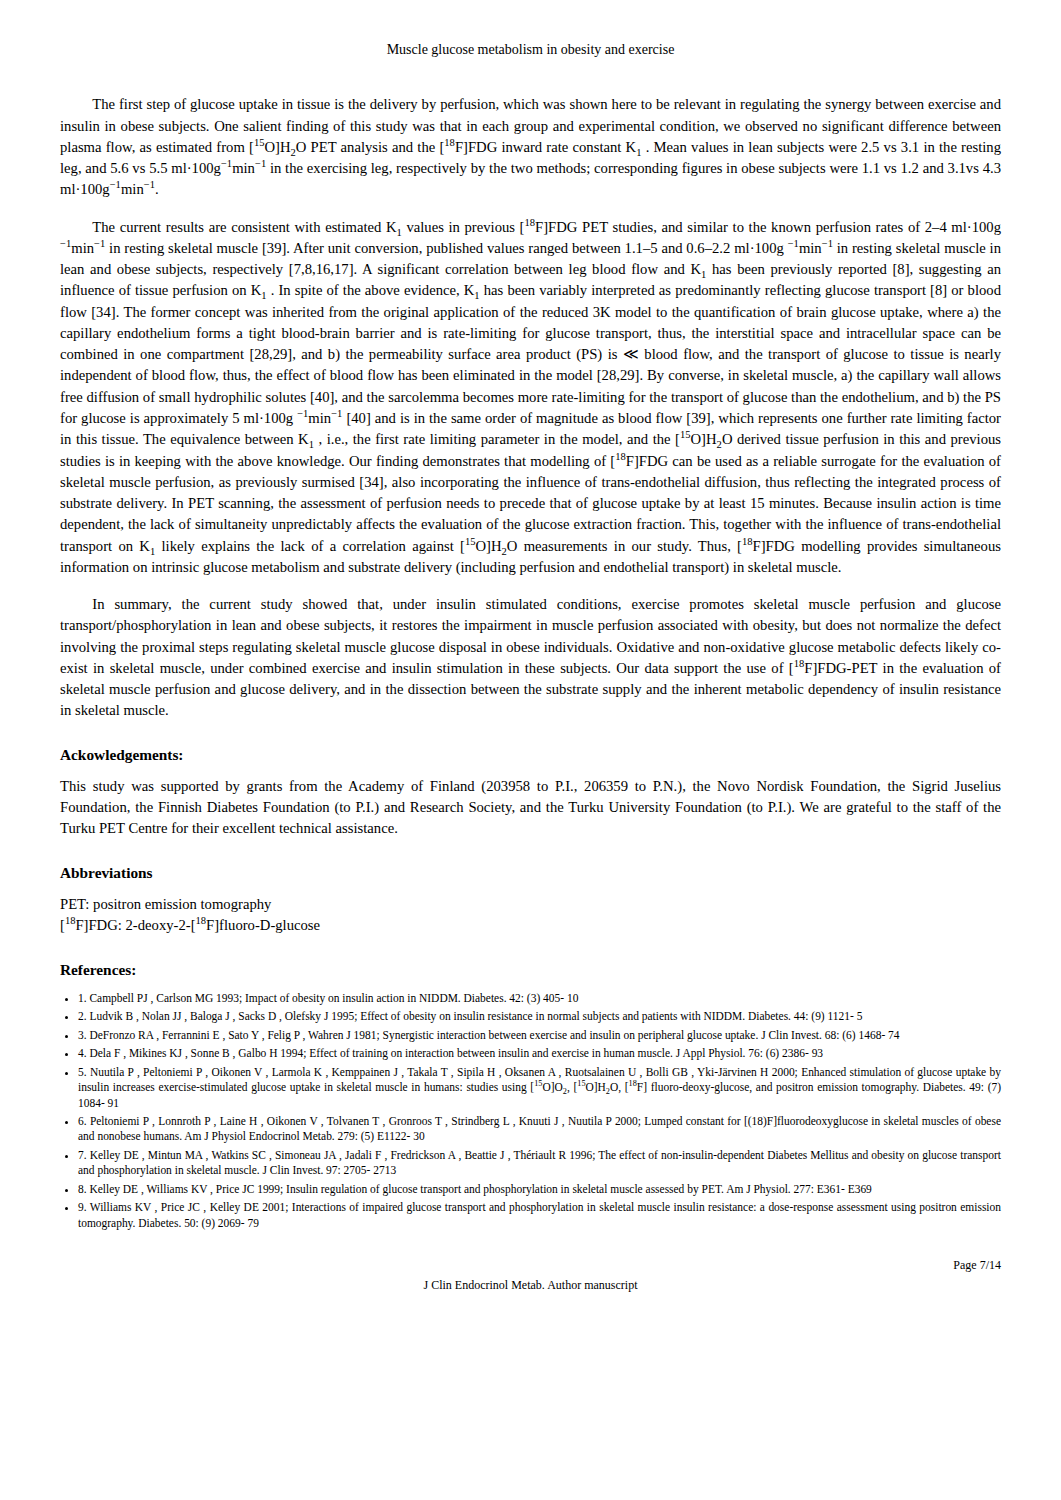Muscle glucose metabolism in obesity and exercise
The first step of glucose uptake in tissue is the delivery by perfusion, which was shown here to be relevant in regulating the synergy between exercise and insulin in obese subjects. One salient finding of this study was that in each group and experimental condition, we observed no significant difference between plasma flow, as estimated from [15O]H2O PET analysis and the [18F]FDG inward rate constant K1 . Mean values in lean subjects were 2.5 vs 3.1 in the resting leg, and 5.6 vs 5.5 ml·100g−1min−1 in the exercising leg, respectively by the two methods; corresponding figures in obese subjects were 1.1 vs 1.2 and 3.1vs 4.3 ml·100g−1min−1.
The current results are consistent with estimated K1 values in previous [18F]FDG PET studies, and similar to the known perfusion rates of 2–4 ml·100g −1min−1 in resting skeletal muscle [39]. After unit conversion, published values ranged between 1.1–5 and 0.6–2.2 ml·100g −1min−1 in resting skeletal muscle in lean and obese subjects, respectively [7,8,16,17]. A significant correlation between leg blood flow and K1 has been previously reported [8], suggesting an influence of tissue perfusion on K1 . In spite of the above evidence, K1 has been variably interpreted as predominantly reflecting glucose transport [8] or blood flow [34]. The former concept was inherited from the original application of the reduced 3K model to the quantification of brain glucose uptake, where a) the capillary endothelium forms a tight blood-brain barrier and is rate-limiting for glucose transport, thus, the interstitial space and intracellular space can be combined in one compartment [28,29], and b) the permeability surface area product (PS) is ≪ blood flow, and the transport of glucose to tissue is nearly independent of blood flow, thus, the effect of blood flow has been eliminated in the model [28,29]. By converse, in skeletal muscle, a) the capillary wall allows free diffusion of small hydrophilic solutes [40], and the sarcolemma becomes more rate-limiting for the transport of glucose than the endothelium, and b) the PS for glucose is approximately 5 ml·100g −1min−1 [40] and is in the same order of magnitude as blood flow [39], which represents one further rate limiting factor in this tissue. The equivalence between K1 , i.e., the first rate limiting parameter in the model, and the [15O]H2O derived tissue perfusion in this and previous studies is in keeping with the above knowledge. Our finding demonstrates that modelling of [18F]FDG can be used as a reliable surrogate for the evaluation of skeletal muscle perfusion, as previously surmised [34], also incorporating the influence of trans-endothelial diffusion, thus reflecting the integrated process of substrate delivery. In PET scanning, the assessment of perfusion needs to precede that of glucose uptake by at least 15 minutes. Because insulin action is time dependent, the lack of simultaneity unpredictably affects the evaluation of the glucose extraction fraction. This, together with the influence of trans-endothelial transport on K1 likely explains the lack of a correlation against [15O]H2O measurements in our study. Thus, [18F]FDG modelling provides simultaneous information on intrinsic glucose metabolism and substrate delivery (including perfusion and endothelial transport) in skeletal muscle.
In summary, the current study showed that, under insulin stimulated conditions, exercise promotes skeletal muscle perfusion and glucose transport/phosphorylation in lean and obese subjects, it restores the impairment in muscle perfusion associated with obesity, but does not normalize the defect involving the proximal steps regulating skeletal muscle glucose disposal in obese individuals. Oxidative and non-oxidative glucose metabolic defects likely co-exist in skeletal muscle, under combined exercise and insulin stimulation in these subjects. Our data support the use of [18F]FDG-PET in the evaluation of skeletal muscle perfusion and glucose delivery, and in the dissection between the substrate supply and the inherent metabolic dependency of insulin resistance in skeletal muscle.
Ackowledgements:
This study was supported by grants from the Academy of Finland (203958 to P.I., 206359 to P.N.), the Novo Nordisk Foundation, the Sigrid Juselius Foundation, the Finnish Diabetes Foundation (to P.I.) and Research Society, and the Turku University Foundation (to P.I.). We are grateful to the staff of the Turku PET Centre for their excellent technical assistance.
Abbreviations
PET: positron emission tomography
[18F]FDG: 2-deoxy-2-[18F]fluoro-D-glucose
References:
1. Campbell PJ , Carlson MG 1993; Impact of obesity on insulin action in NIDDM. Diabetes. 42: (3) 405- 10
2. Ludvik B , Nolan JJ , Baloga J , Sacks D , Olefsky J 1995; Effect of obesity on insulin resistance in normal subjects and patients with NIDDM. Diabetes. 44: (9) 1121- 5
3. DeFronzo RA , Ferrannini E , Sato Y , Felig P , Wahren J 1981; Synergistic interaction between exercise and insulin on peripheral glucose uptake. J Clin Invest. 68: (6) 1468- 74
4. Dela F , Mikines KJ , Sonne B , Galbo H 1994; Effect of training on interaction between insulin and exercise in human muscle. J Appl Physiol. 76: (6) 2386- 93
5. Nuutila P , Peltoniemi P , Oikonen V , Larmola K , Kemppainen J , Takala T , Sipila H , Oksanen A , Ruotsalainen U , Bolli GB , Yki-Järvinen H 2000; Enhanced stimulation of glucose uptake by insulin increases exercise-stimulated glucose uptake in skeletal muscle in humans: studies using [15O]O2, [15O]H2O, [18F] fluoro-deoxy-glucose, and positron emission tomography. Diabetes. 49: (7) 1084- 91
6. Peltoniemi P , Lonnroth P , Laine H , Oikonen V , Tolvanen T , Gronroos T , Strindberg L , Knuuti J , Nuutila P 2000; Lumped constant for [(18)F]fluorodeoxyglucose in skeletal muscles of obese and nonobese humans. Am J Physiol Endocrinol Metab. 279: (5) E1122- 30
7. Kelley DE , Mintun MA , Watkins SC , Simoneau JA , Jadali F , Fredrickson A , Beattie J , Thériault R 1996; The effect of non-insulin-dependent Diabetes Mellitus and obesity on glucose transport and phosphorylation in skeletal muscle. J Clin Invest. 97: 2705- 2713
8. Kelley DE , Williams KV , Price JC 1999; Insulin regulation of glucose transport and phosphorylation in skeletal muscle assessed by PET. Am J Physiol. 277: E361- E369
9. Williams KV , Price JC , Kelley DE 2001; Interactions of impaired glucose transport and phosphorylation in skeletal muscle insulin resistance: a dose-response assessment using positron emission tomography. Diabetes. 50: (9) 2069- 79
Page 7/14
J Clin Endocrinol Metab. Author manuscript